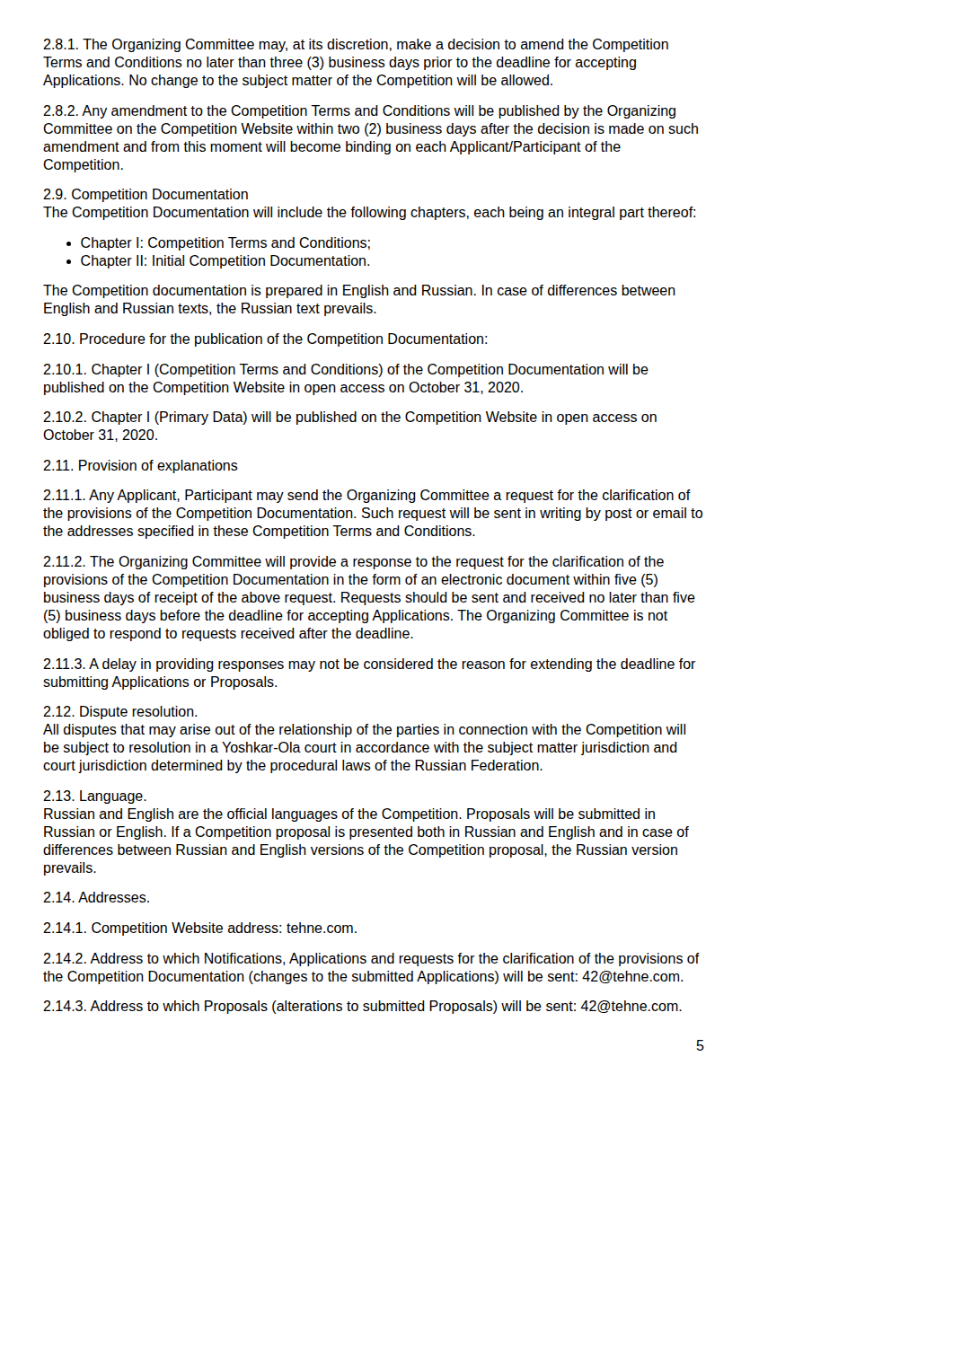2.8.1. The Organizing Committee may, at its discretion, make a decision to amend the Competition Terms and Conditions no later than three (3) business days prior to the deadline for accepting Applications. No change to the subject matter of the Competition will be allowed.
2.8.2. Any amendment to the Competition Terms and Conditions will be published by the Organizing Committee on the Competition Website within two (2) business days after the decision is made on such amendment and from this moment will become binding on each Applicant/Participant of the Competition.
2.9. Competition Documentation
The Competition Documentation will include the following chapters, each being an integral part thereof:
Chapter I: Competition Terms and Conditions;
Chapter II: Initial Competition Documentation.
The Competition documentation is prepared in English and Russian. In case of differences between English and Russian texts, the Russian text prevails.
2.10. Procedure for the publication of the Competition Documentation:
2.10.1. Chapter I (Competition Terms and Conditions) of the Competition Documentation will be published on the Competition Website in open access on October 31, 2020.
2.10.2. Chapter I (Primary Data) will be published on the Competition Website in open access on October 31, 2020.
2.11. Provision of explanations
2.11.1. Any Applicant, Participant may send the Organizing Committee a request for the clarification of the provisions of the Competition Documentation. Such request will be sent in writing by post or email to the addresses specified in these Competition Terms and Conditions.
2.11.2. The Organizing Committee will provide a response to the request for the clarification of the provisions of the Competition Documentation in the form of an electronic document within five (5) business days of receipt of the above request. Requests should be sent and received no later than five (5) business days before the deadline for accepting Applications. The Organizing Committee is not obliged to respond to requests received after the deadline.
2.11.3. A delay in providing responses may not be considered the reason for extending the deadline for submitting Applications or Proposals.
2.12. Dispute resolution.
All disputes that may arise out of the relationship of the parties in connection with the Competition will be subject to resolution in a Yoshkar-Ola court in accordance with the subject matter jurisdiction and court jurisdiction determined by the procedural laws of the Russian Federation.
2.13. Language.
Russian and English are the official languages of the Competition. Proposals will be submitted in Russian or English. If a Competition proposal is presented both in Russian and English and in case of differences between Russian and English versions of the Competition proposal, the Russian version prevails.
2.14. Addresses.
2.14.1. Competition Website address: tehne.com.
2.14.2. Address to which Notifications, Applications and requests for the clarification of the provisions of the Competition Documentation (changes to the submitted Applications) will be sent: 42@tehne.com.
2.14.3. Address to which Proposals (alterations to submitted Proposals) will be sent: 42@tehne.com.
5